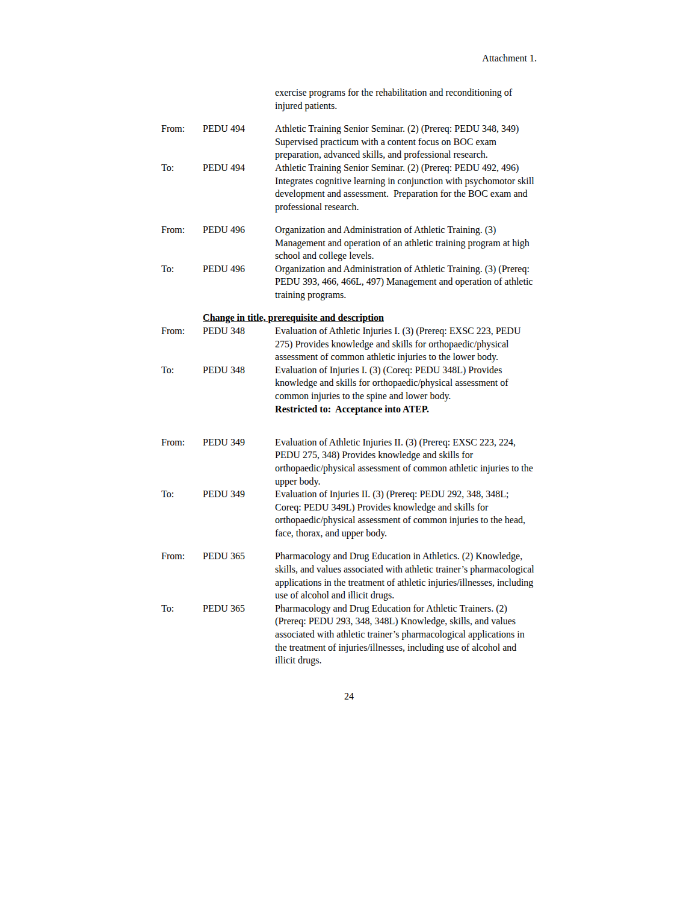Attachment 1.
exercise programs for the rehabilitation and reconditioning of injured patients.
| From: | PEDU 494 | Athletic Training Senior Seminar. (2) (Prereq: PEDU 348, 349) Supervised practicum with a content focus on BOC exam preparation, advanced skills, and professional research. |
| To: | PEDU 494 | Athletic Training Senior Seminar. (2) (Prereq: PEDU 492, 496) Integrates cognitive learning in conjunction with psychomotor skill development and assessment. Preparation for the BOC exam and professional research. |
| From: | PEDU 496 | Organization and Administration of Athletic Training. (3) Management and operation of an athletic training program at high school and college levels. |
| To: | PEDU 496 | Organization and Administration of Athletic Training. (3) (Prereq: PEDU 393, 466, 466L, 497) Management and operation of athletic training programs. |
| | Change in title, prerequisite and description |
| From: | PEDU 348 | Evaluation of Athletic Injuries I. (3) (Prereq: EXSC 223, PEDU 275) Provides knowledge and skills for orthopaedic/physical assessment of common athletic injuries to the lower body. |
| To: | PEDU 348 | Evaluation of Injuries I. (3) (Coreq: PEDU 348L) Provides knowledge and skills for orthopaedic/physical assessment of common injuries to the spine and lower body. Restricted to: Acceptance into ATEP. |
| From: | PEDU 349 | Evaluation of Athletic Injuries II. (3) (Prereq: EXSC 223, 224, PEDU 275, 348) Provides knowledge and skills for orthopaedic/physical assessment of common athletic injuries to the upper body. |
| To: | PEDU 349 | Evaluation of Injuries II. (3) (Prereq: PEDU 292, 348, 348L; Coreq: PEDU 349L) Provides knowledge and skills for orthopaedic/physical assessment of common injuries to the head, face, thorax, and upper body. |
| From: | PEDU 365 | Pharmacology and Drug Education in Athletics. (2) Knowledge, skills, and values associated with athletic trainer’s pharmacological applications in the treatment of athletic injuries/illnesses, including use of alcohol and illicit drugs. |
| To: | PEDU 365 | Pharmacology and Drug Education for Athletic Trainers. (2) (Prereq: PEDU 293, 348, 348L) Knowledge, skills, and values associated with athletic trainer’s pharmacological applications in the treatment of injuries/illnesses, including use of alcohol and illicit drugs. |
24